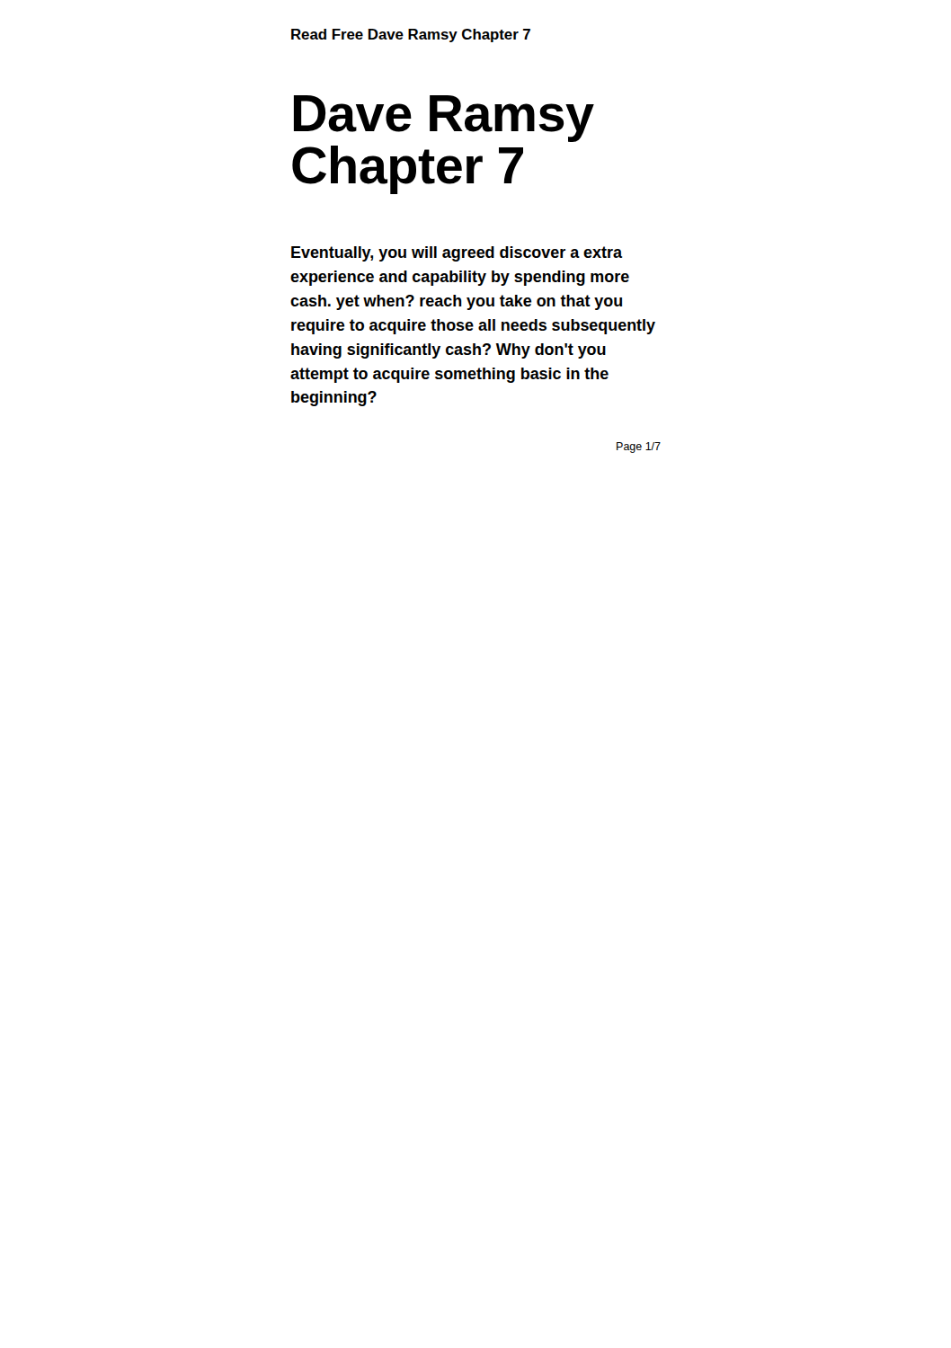Read Free Dave Ramsy Chapter 7
Dave Ramsy Chapter 7
Eventually, you will agreed discover a extra experience and capability by spending more cash. yet when? reach you take on that you require to acquire those all needs subsequently having significantly cash? Why don't you attempt to acquire something basic in the beginning?
Page 1/7